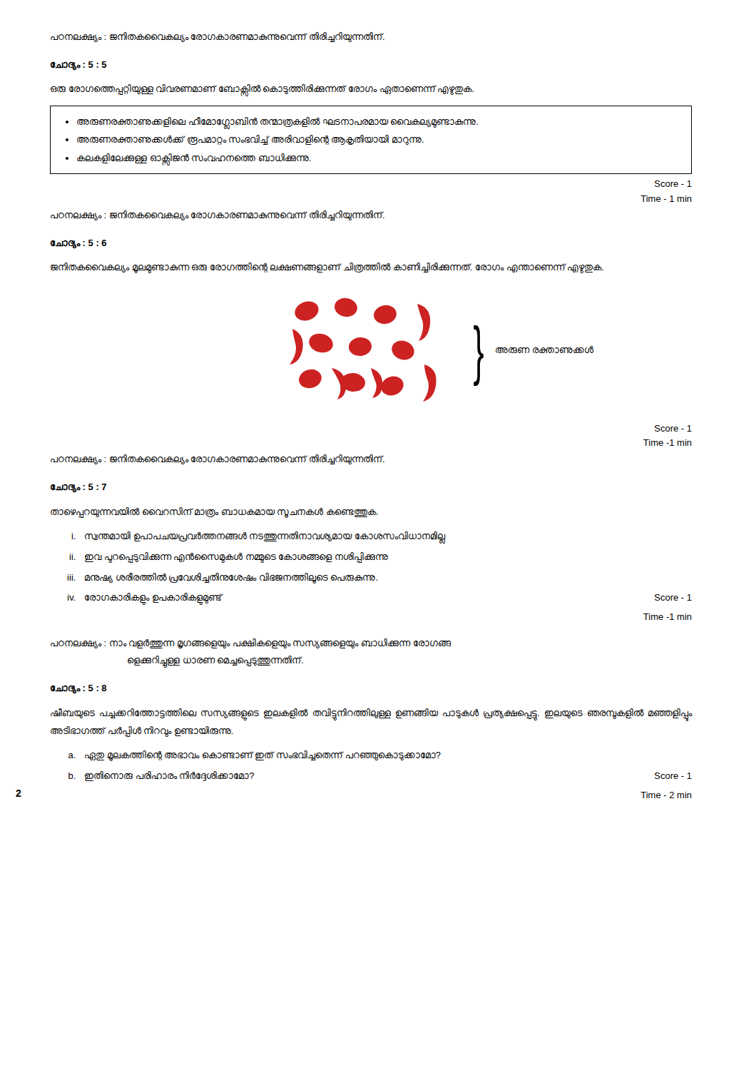പഠനലക്ഷ്യം : ജനിതകവൈകല്യം രോഗകാരണമാകുന്നുവെന്ന് തിരിച്ചറിയുന്നതിന്.
ചോദ്യം : 5 : 5
ഒരു രോഗത്തെപ്പറ്റിയുള്ള വിവരണമാണ് ബോക്സിൽ കൊടുത്തിരിക്കുന്നത് രോഗം ഏതാണെന്ന് എഴുതുക.
അരുണരക്താണുക്കളിലെ ഹീമോഗ്ലോബിൻ തന്മാത്രകളിൽ ഘടനാപരമായ വൈകല്യമുണ്ടാകുന്നു.
അരുണരക്താണുക്കൾക്ക് രൂപമാറ്റം സംഭവിച്ച് അരിവാളിന്റെ ആകൃതിയായി മാറുന്നു.
കലകളിലേക്കുള്ള ഓക്സിജൻ സംവഹനത്തെ ബാധിക്കുന്നു.
Score - 1
Time - 1 min
പഠനലക്ഷ്യം : ജനിതകവൈകല്യം രോഗകാരണമാകുന്നുവെന്ന് തിരിച്ചറിയുന്നതിന്.
ചോദ്യം : 5 : 6
ജനിതകവൈകല്യം മൂലമുണ്ടാകുന്ന ഒരു രോഗത്തിന്റെ ലക്ഷണങ്ങളാണ് ചിത്രത്തിൽ കാണിച്ചിരിക്കുന്നത്. രോഗം എന്താണെന്ന് എഴുതുക.
} അരുണ രക്താണുക്കൾ
Score - 1
Time -1 min
പഠനലക്ഷ്യം : ജനിതകവൈകല്യം രോഗകാരണമാകുന്നുവെന്ന് തിരിച്ചറിയുന്നതിന്.
ചോദ്യം : 5 : 7
താഴെപ്പറയുന്നവയിൽ വൈറസിന് മാത്രം ബാധകമായ സൂചനകൾ കണ്ടെത്തുക.
സ്വന്തമായി ഉപാപചയപ്രവർത്തനങ്ങൾ നടത്തുന്നതിനാവശ്യമായ കോശസംവിധാനമില്ല
ഇവ പുറപ്പെടുവിക്കുന്ന എൻസൈമുകൾ നമ്മുടെ കോശങ്ങളെ നശിപ്പിക്കുന്നു
മനുഷ്യ ശരീരത്തിൽ പ്രവേശിച്ചതിനുശേഷം വിഭജനത്തിലൂടെ പെരുകുന്നു.
രോഗകാരികളും ഉപകാരികളുമുണ്ട് Score - 1
Time -1 min
പഠനലക്ഷ്യം : നാം വളർത്തുന്ന മൃഗങ്ങളെയും പക്ഷികളെയും സസ്യങ്ങളെയും ബാധിക്കുന്ന രോഗങ്ങളെക്കുറിച്ചുള്ള ധാരണ മെച്ചപ്പെടുത്തുന്നതിന്.
ചോദ്യം : 5 : 8
ഷീബയുടെ പച്ചക്കറിത്തോട്ടത്തിലെ സസ്യങ്ങളുടെ ഇലകളിൽ തവിട്ടുനിറത്തിലുള്ള ഉണങ്ങിയ പാടുകൾ പ്രത്യക്ഷപ്പെട്ടു. ഇലയുടെ ഞരമ്പുകളിൽ മഞ്ഞളിപ്പും അടിഭാഗത്ത് പർപ്പിൾ നിറവും ഉണ്ടായിരുന്നു.
ഏതു മൂലകത്തിന്റെ അഭാവം കൊണ്ടാണ് ഇത് സംഭവിച്ചതെന്ന് പറഞ്ഞുകൊടുക്കാമോ?
ഇതിനൊരു പരിഹാരം നിർദ്ദേശിക്കാമോ? Score - 1
Time - 2 min
2